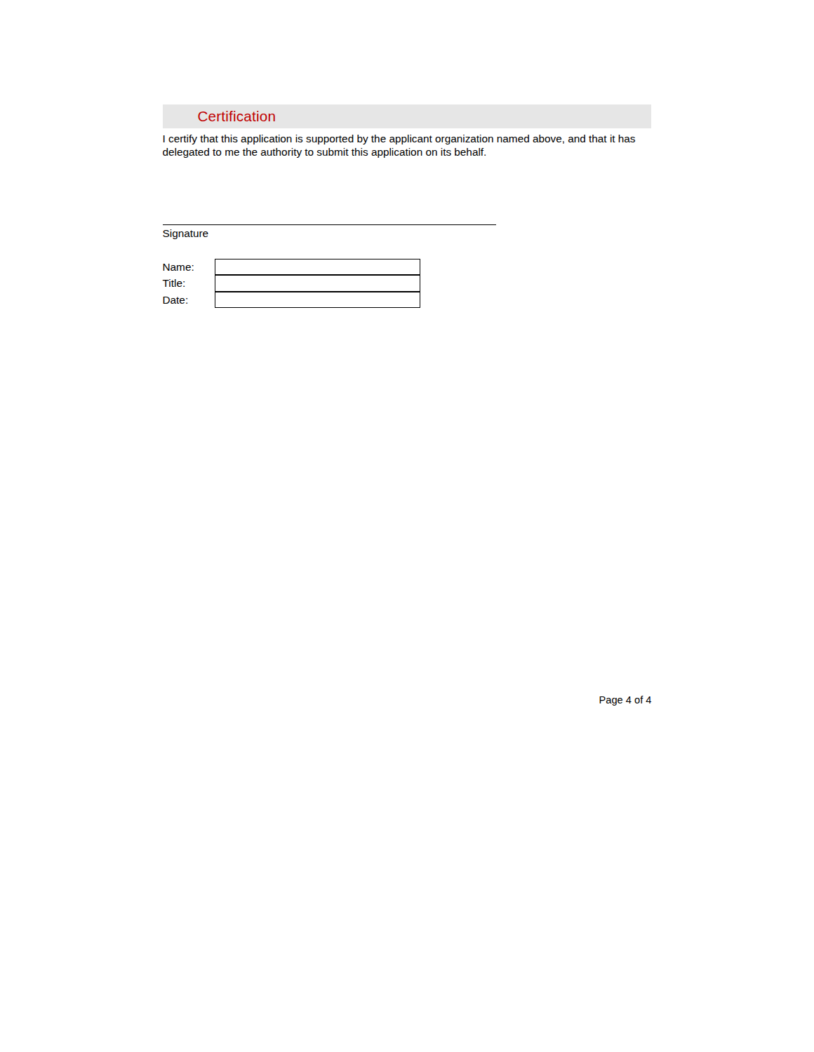Certification
I certify that this application is supported by the applicant organization named above, and that it has delegated to me the authority to submit this application on its behalf.
Signature
| Name: | |
| Title: | |
| Date: | |
Page 4 of 4